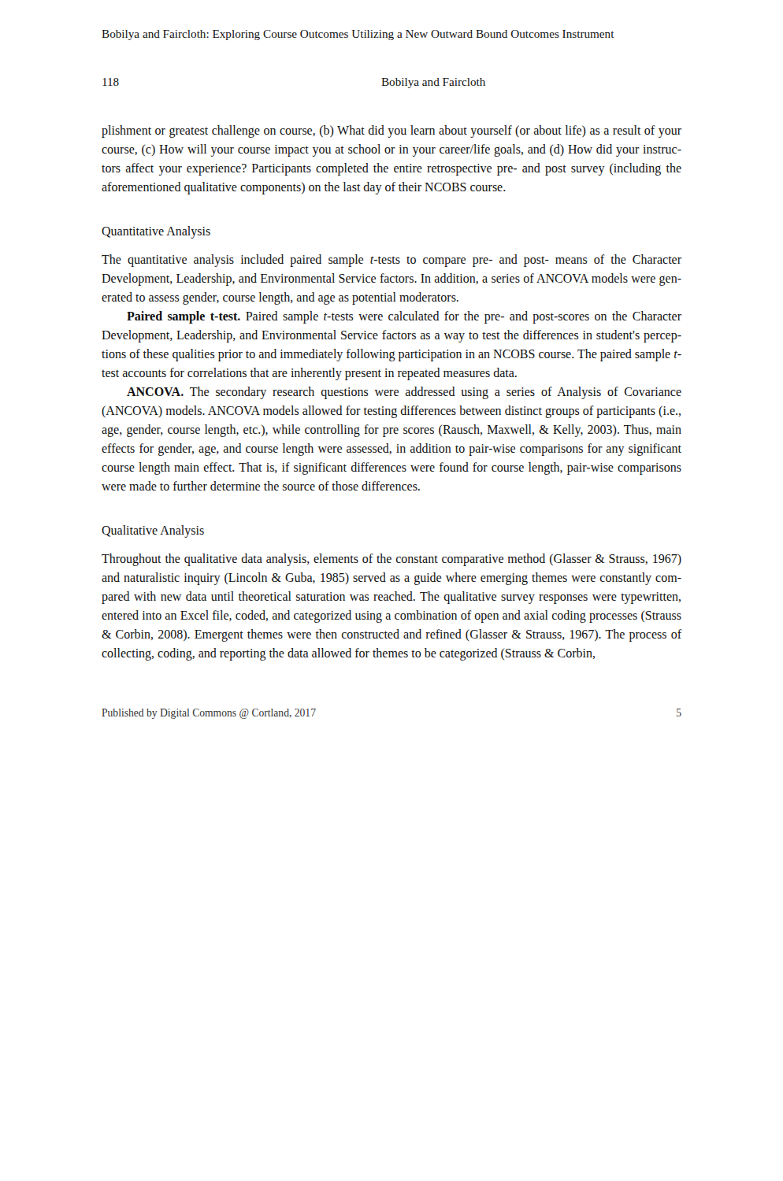Bobilya and Faircloth: Exploring Course Outcomes Utilizing a New Outward Bound Outcomes Instrument
118 Bobilya and Faircloth
plishment or greatest challenge on course, (b) What did you learn about yourself (or about life) as a result of your course, (c) How will your course impact you at school or in your career/life goals, and (d) How did your instructors affect your experience? Participants completed the entire retrospective pre- and post survey (including the aforementioned qualitative components) on the last day of their NCOBS course.
Quantitative Analysis
The quantitative analysis included paired sample t-tests to compare pre- and post- means of the Character Development, Leadership, and Environmental Service factors. In addition, a series of ANCOVA models were generated to assess gender, course length, and age as potential moderators.
Paired sample t-test. Paired sample t-tests were calculated for the pre- and post-scores on the Character Development, Leadership, and Environmental Service factors as a way to test the differences in student's perceptions of these qualities prior to and immediately following participation in an NCOBS course. The paired sample t-test accounts for correlations that are inherently present in repeated measures data.
ANCOVA. The secondary research questions were addressed using a series of Analysis of Covariance (ANCOVA) models. ANCOVA models allowed for testing differences between distinct groups of participants (i.e., age, gender, course length, etc.), while controlling for pre scores (Rausch, Maxwell, & Kelly, 2003). Thus, main effects for gender, age, and course length were assessed, in addition to pair-wise comparisons for any significant course length main effect. That is, if significant differences were found for course length, pair-wise comparisons were made to further determine the source of those differences.
Qualitative Analysis
Throughout the qualitative data analysis, elements of the constant comparative method (Glasser & Strauss, 1967) and naturalistic inquiry (Lincoln & Guba, 1985) served as a guide where emerging themes were constantly compared with new data until theoretical saturation was reached. The qualitative survey responses were typewritten, entered into an Excel file, coded, and categorized using a combination of open and axial coding processes (Strauss & Corbin, 2008). Emergent themes were then constructed and refined (Glasser & Strauss, 1967). The process of collecting, coding, and reporting the data allowed for themes to be categorized (Strauss & Corbin,
Published by Digital Commons @ Cortland, 2017 5